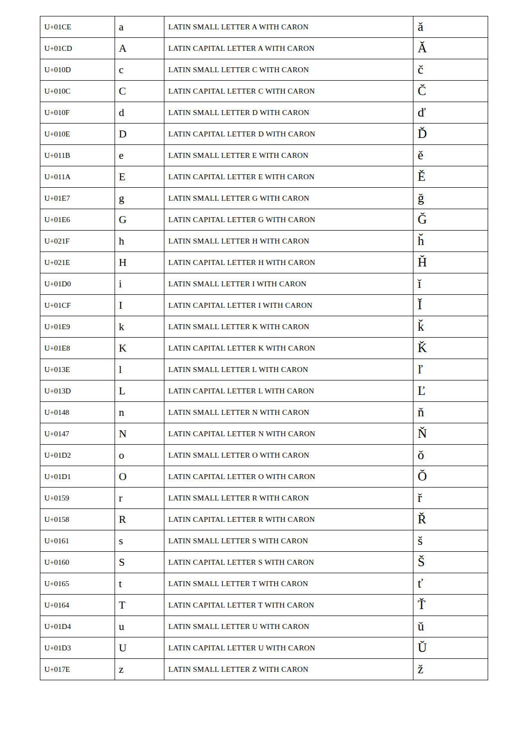| U+01CE | a | LATIN SMALL LETTER A WITH CARON | ǎ |
| U+01CD | A | LATIN CAPITAL LETTER A WITH CARON | Ǎ |
| U+010D | c | LATIN SMALL LETTER C WITH CARON | č |
| U+010C | C | LATIN CAPITAL LETTER C WITH CARON | Č |
| U+010F | d | LATIN SMALL LETTER D WITH CARON | ď |
| U+010E | D | LATIN CAPITAL LETTER D WITH CARON | Ď |
| U+011B | e | LATIN SMALL LETTER E WITH CARON | ě |
| U+011A | E | LATIN CAPITAL LETTER E WITH CARON | Ě |
| U+01E7 | g | LATIN SMALL LETTER G WITH CARON | ǧ |
| U+01E6 | G | LATIN CAPITAL LETTER G WITH CARON | Ǧ |
| U+021F | h | LATIN SMALL LETTER H WITH CARON | ȟ |
| U+021E | H | LATIN CAPITAL LETTER H WITH CARON | Ȟ |
| U+01D0 | i | LATIN SMALL LETTER I WITH CARON | ǐ |
| U+01CF | I | LATIN CAPITAL LETTER I WITH CARON | Ǐ |
| U+01E9 | k | LATIN SMALL LETTER K WITH CARON | ǩ |
| U+01E8 | K | LATIN CAPITAL LETTER K WITH CARON | Ǩ |
| U+013E | l | LATIN SMALL LETTER L WITH CARON | ľ |
| U+013D | L | LATIN CAPITAL LETTER L WITH CARON | Ľ |
| U+0148 | n | LATIN SMALL LETTER N WITH CARON | ň |
| U+0147 | N | LATIN CAPITAL LETTER N WITH CARON | Ň |
| U+01D2 | o | LATIN SMALL LETTER O WITH CARON | ǒ |
| U+01D1 | O | LATIN CAPITAL LETTER O WITH CARON | Ǒ |
| U+0159 | r | LATIN SMALL LETTER R WITH CARON | ř |
| U+0158 | R | LATIN CAPITAL LETTER R WITH CARON | Ř |
| U+0161 | s | LATIN SMALL LETTER S WITH CARON | š |
| U+0160 | S | LATIN CAPITAL LETTER S WITH CARON | Š |
| U+0165 | t | LATIN SMALL LETTER T WITH CARON | ť |
| U+0164 | T | LATIN CAPITAL LETTER T WITH CARON | Ť |
| U+01D4 | u | LATIN SMALL LETTER U WITH CARON | ǔ |
| U+01D3 | U | LATIN CAPITAL LETTER U WITH CARON | Ǔ |
| U+017E | z | LATIN SMALL LETTER Z WITH CARON | ž |